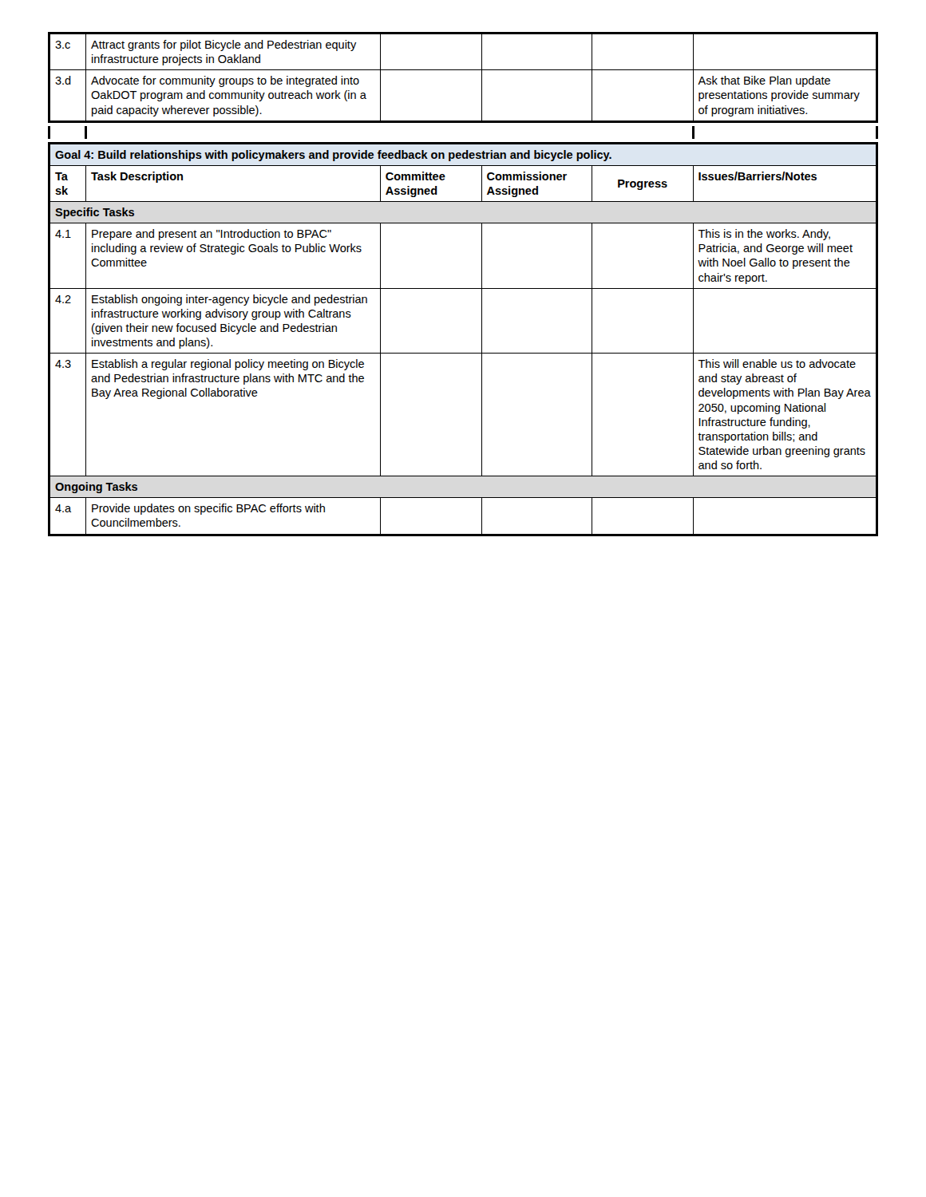| 3.c | Attract grants for pilot Bicycle and Pedestrian equity infrastructure projects in Oakland | | | | |
| 3.d | Advocate for community groups to be integrated into OakDOT program and community outreach work (in a paid capacity wherever possible). | | | | Ask that Bike Plan update presentations provide summary of program initiatives. |
| Goal 4: Build relationships with policymakers and provide feedback on pedestrian and bicycle policy. |
| Ta sk | Task Description | Committee Assigned | Commissioner Assigned | Progress | Issues/Barriers/Notes |
| Specific Tasks |
| 4.1 | Prepare and present an "Introduction to BPAC" including a review of Strategic Goals to Public Works Committee | | | | This is in the works. Andy, Patricia, and George will meet with Noel Gallo to present the chair's report. |
| 4.2 | Establish ongoing inter-agency bicycle and pedestrian infrastructure working advisory group with Caltrans (given their new focused Bicycle and Pedestrian investments and plans). | | | | |
| 4.3 | Establish a regular regional policy meeting on Bicycle and Pedestrian infrastructure plans with MTC and the Bay Area Regional Collaborative | | | | This will enable us to advocate and stay abreast of developments with Plan Bay Area 2050, upcoming National Infrastructure funding, transportation bills; and Statewide urban greening grants and so forth. |
| Ongoing Tasks |
| 4.a | Provide updates on specific BPAC efforts with Councilmembers. | | | | |